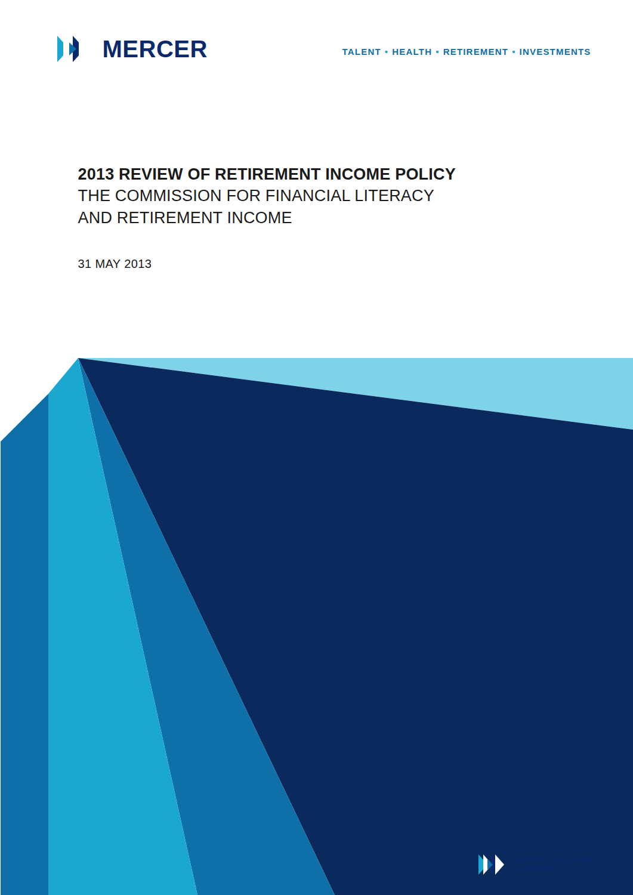MERCER
TALENT•HEALTH•RETIREMENT•INVESTMENTS
2013 REVIEW OF RETIREMENT INCOME POLICY
THE COMMISSION FOR FINANCIAL LITERACY
AND RETIREMENT INCOME
31 MAY 2013
MARSH & Mc LENNAN
COMPANIES